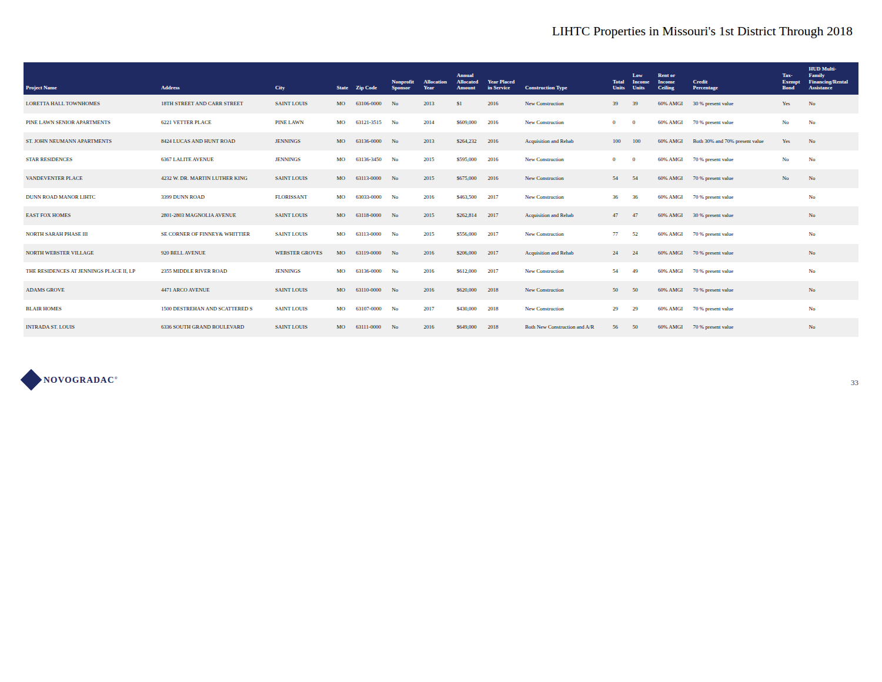LIHTC Properties in Missouri's 1st District Through 2018
| Project Name | Address | City | State | Zip Code | Nonprofit Sponsor | Allocation Year | Annual Allocated Amount | Year Placed in Service | Construction Type | Total Units | Low Income Units | Rent or Income Ceiling | Credit Percentage | Tax- Exempt Bond | HUD Multi- Family Financing/Rental Assistance |
| --- | --- | --- | --- | --- | --- | --- | --- | --- | --- | --- | --- | --- | --- | --- | --- |
| LORETTA HALL TOWNHOMES | 18TH STREET AND CARR STREET | SAINT LOUIS | MO | 63106-0000 | No | 2013 | $1 | 2016 | New Construction | 39 | 39 | 60% AMGI | 30 % present value | Yes | No |
| PINE LAWN SENIOR APARTMENTS | 6221 VETTER PLACE | PINE LAWN | MO | 63121-3515 | No | 2014 | $609,000 | 2016 | New Construction | 0 | 0 | 60% AMGI | 70 % present value | No | No |
| ST. JOHN NEUMANN APARTMENTS | 8424 LUCAS AND HUNT ROAD | JENNINGS | MO | 63136-0000 | No | 2013 | $264,232 | 2016 | Acquisition and Rehab | 100 | 100 | 60% AMGI | Both 30% and 70% present value | Yes | No |
| STAR RESIDENCES | 6367 LALITE AVENUE | JENNINGS | MO | 63136-3450 | No | 2015 | $595,000 | 2016 | New Construction | 0 | 0 | 60% AMGI | 70 % present value | No | No |
| VANDEVENTER PLACE | 4232 W. DR. MARTIN LUTHER KING | SAINT LOUIS | MO | 63113-0000 | No | 2015 | $675,000 | 2016 | New Construction | 54 | 54 | 60% AMGI | 70 % present value | No | No |
| DUNN ROAD MANOR LIHTC | 3399 DUNN ROAD | FLORISSANT | MO | 63033-0000 | No | 2016 | $463,500 | 2017 | New Construction | 36 | 36 | 60% AMGI | 70 % present value | | No |
| EAST FOX HOMES | 2801-2803 MAGNOLIA AVENUE | SAINT LOUIS | MO | 63118-0000 | No | 2015 | $262,814 | 2017 | Acquisition and Rehab | 47 | 47 | 60% AMGI | 30 % present value | | No |
| NORTH SARAH PHASE III | SE CORNER OF FINNEY& WHITTIER | SAINT LOUIS | MO | 63113-0000 | No | 2015 | $556,000 | 2017 | New Construction | 77 | 52 | 60% AMGI | 70 % present value | | No |
| NORTH WEBSTER VILLAGE | 920 BELL AVENUE | WEBSTER GROVES | MO | 63119-0000 | No | 2016 | $206,000 | 2017 | Acquisition and Rehab | 24 | 24 | 60% AMGI | 70 % present value | | No |
| THE RESIDENCES AT JENNINGS PLACE II, LP | 2355 MIDDLE RIVER ROAD | JENNINGS | MO | 63136-0000 | No | 2016 | $612,000 | 2017 | New Construction | 54 | 49 | 60% AMGI | 70 % present value | | No |
| ADAMS GROVE | 4471 ARCO AVENUE | SAINT LOUIS | MO | 63110-0000 | No | 2016 | $620,000 | 2018 | New Construction | 50 | 50 | 60% AMGI | 70 % present value | | No |
| BLAIR HOMES | 1500 DESTREHAN AND SCATTERED S | SAINT LOUIS | MO | 63107-0000 | No | 2017 | $430,000 | 2018 | New Construction | 29 | 29 | 60% AMGI | 70 % present value | | No |
| INTRADA ST. LOUIS | 6336 SOUTH GRAND BOULEVARD | SAINT LOUIS | MO | 63111-0000 | No | 2016 | $649,000 | 2018 | Both New Construction and A/R | 56 | 50 | 60% AMGI | 70 % present value | | No |
NOVOGRADAC®
33